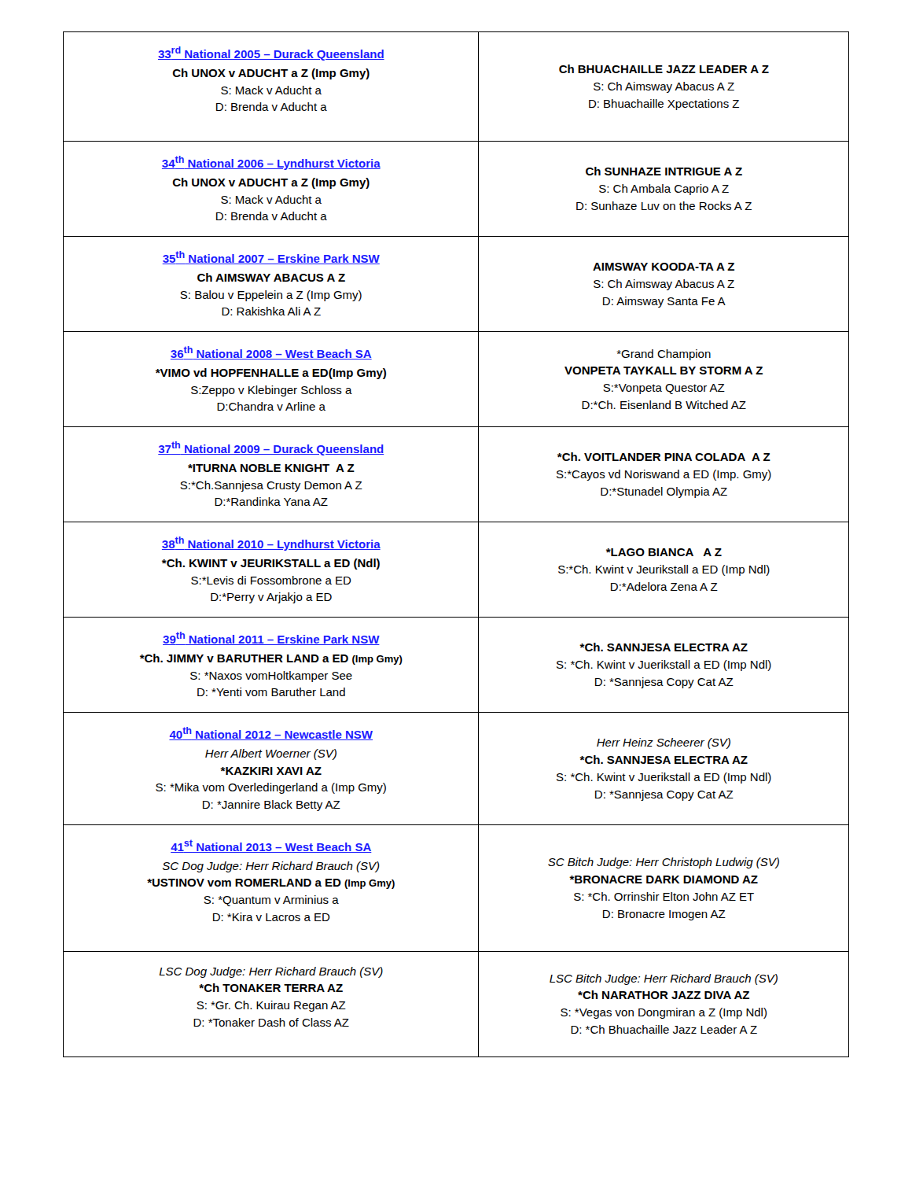| 33 rd National 2005 – Durack Queensland Ch UNOX v ADUCHT a Z (Imp Gmy) S: Mack v Aducht a D: Brenda v Aducht a | Ch BHUACHAILLE JAZZ LEADER A Z S: Ch Aimsway Abacus A Z D: Bhuachaille Xpectations Z |
| 34 th National 2006 – Lyndhurst Victoria Ch UNOX v ADUCHT a Z (Imp Gmy) S: Mack v Aducht a D: Brenda v Aducht a | Ch SUNHAZE INTRIGUE A Z S: Ch Ambala Caprio A Z D: Sunhaze Luv on the Rocks A Z |
| 35 th National 2007 – Erskine Park NSW Ch AIMSWAY ABACUS A Z S: Balou v Eppelein a Z (Imp Gmy) D: Rakishka Ali A Z | AIMSWAY KOODA-TA A Z S: Ch Aimsway Abacus A Z D: Aimsway Santa Fe A |
| 36 th National 2008 – West Beach SA *VIMO vd HOPFENHALLE a ED(Imp Gmy) S:Zeppo v Klebinger Schloss a D:Chandra v Arline a | *Grand Champion VONPETA TAYKALL BY STORM A Z S:*Vonpeta Questor AZ D:*Ch. Eisenland B Witched AZ |
| 37 th National 2009 – Durack Queensland *ITURNA NOBLE KNIGHT A Z S:*Ch.Sannjesa Crusty Demon A Z D:*Randinka Yana AZ | *Ch. VOITLANDER PINA COLADA A Z S:*Cayos vd Noriswand a ED (Imp. Gmy) D:*Stunadel Olympia AZ |
| 38 th National 2010 – Lyndhurst Victoria *Ch. KWINT v JEURIKSTALL a ED (Ndl) S:*Levis di Fossombrone a ED D:*Perry v Arjakjo a ED | *LAGO BIANCA A Z S:*Ch. Kwint v Jeurikstall a ED (Imp Ndl) D:*Adelora Zena A Z |
| 39 th National 2011 – Erskine Park NSW *Ch. JIMMY v BARUTHER LAND a ED (Imp Gmy) S: *Naxos vomHoltkamper See D: *Yenti vom Baruther Land | *Ch. SANNJESA ELECTRA AZ S: *Ch. Kwint v Juerikstall a ED (Imp Ndl) D: *Sannjesa Copy Cat AZ |
| 40 th National 2012 – Newcastle NSW Herr Albert Woerner (SV) *KAZKIRI XAVI AZ S: *Mika vom Overledingerland a (Imp Gmy) D: *Jannire Black Betty AZ | Herr Heinz Scheerer (SV) *Ch. SANNJESA ELECTRA AZ S: *Ch. Kwint v Juerikstall a ED (Imp Ndl) D: *Sannjesa Copy Cat AZ |
| 41 st National 2013 – West Beach SA SC Dog Judge: Herr Richard Brauch (SV) *USTINOV vom ROMERLAND a ED (Imp Gmy) S: *Quantum v Arminius a D: *Kira v Lacros a ED | SC Bitch Judge: Herr Christoph Ludwig (SV) *BRONACRE DARK DIAMOND AZ S: *Ch. Orrinshir Elton John AZ ET D: Bronacre Imogen AZ |
| LSC Dog Judge: Herr Richard Brauch (SV) *Ch TONAKER TERRA AZ S: *Gr. Ch. Kuirau Regan AZ D: *Tonaker Dash of Class AZ | LSC Bitch Judge: Herr Richard Brauch (SV) *Ch NARATHOR JAZZ DIVA AZ S: *Vegas von Dongmiran a Z (Imp Ndl) D: *Ch Bhuachaille Jazz Leader A Z |